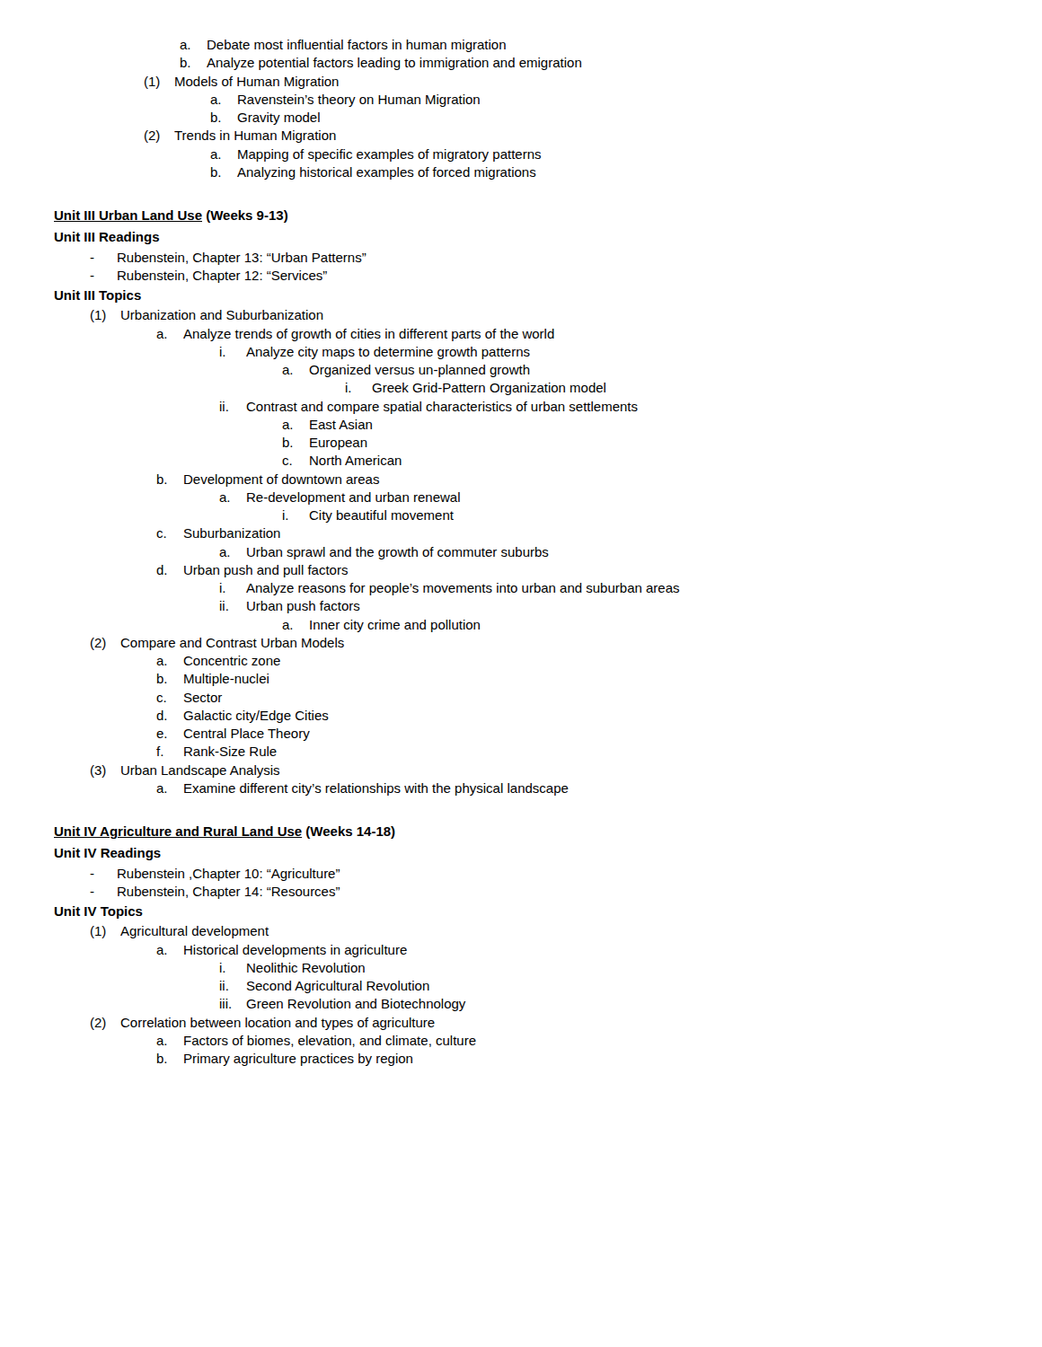Debate most influential factors in human migration
Analyze potential factors leading to immigration and emigration
Models of Human Migration
Ravenstein’s theory on Human Migration
Gravity model
Trends in Human Migration
Mapping of specific examples of migratory patterns
Analyzing historical examples of forced migrations
Unit III Urban Land Use
(Weeks 9-13)
Unit III Readings
Rubenstein, Chapter 13: “Urban Patterns”
Rubenstein, Chapter 12: “Services”
Unit III Topics
Urbanization and Suburbanization
Analyze trends of growth of cities in different parts of the world
Analyze city maps to determine growth patterns
Organized versus un-planned growth
Greek Grid-Pattern Organization model
Contrast and compare spatial characteristics of urban settlements
East Asian
European
North American
Development of downtown areas
Re-development and urban renewal
City beautiful movement
Suburbanization
Urban sprawl and the growth of commuter suburbs
Urban push and pull factors
Analyze reasons for people’s movements into urban and suburban areas
Urban push factors
Inner city crime and pollution
Compare and Contrast Urban Models
Concentric zone
Multiple-nuclei
Sector
Galactic city/Edge Cities
Central Place Theory
Rank-Size Rule
Urban Landscape Analysis
Examine different city’s relationships with the physical landscape
Unit IV Agriculture and Rural Land Use
(Weeks 14-18)
Unit IV Readings
Rubenstein ,Chapter 10: “Agriculture”
Rubenstein, Chapter 14: “Resources”
Unit IV Topics
Agricultural development
Historical developments in agriculture
Neolithic Revolution
Second Agricultural Revolution
Green Revolution and Biotechnology
Correlation between location and types of agriculture
Factors of biomes, elevation, and climate, culture
Primary agriculture practices by region